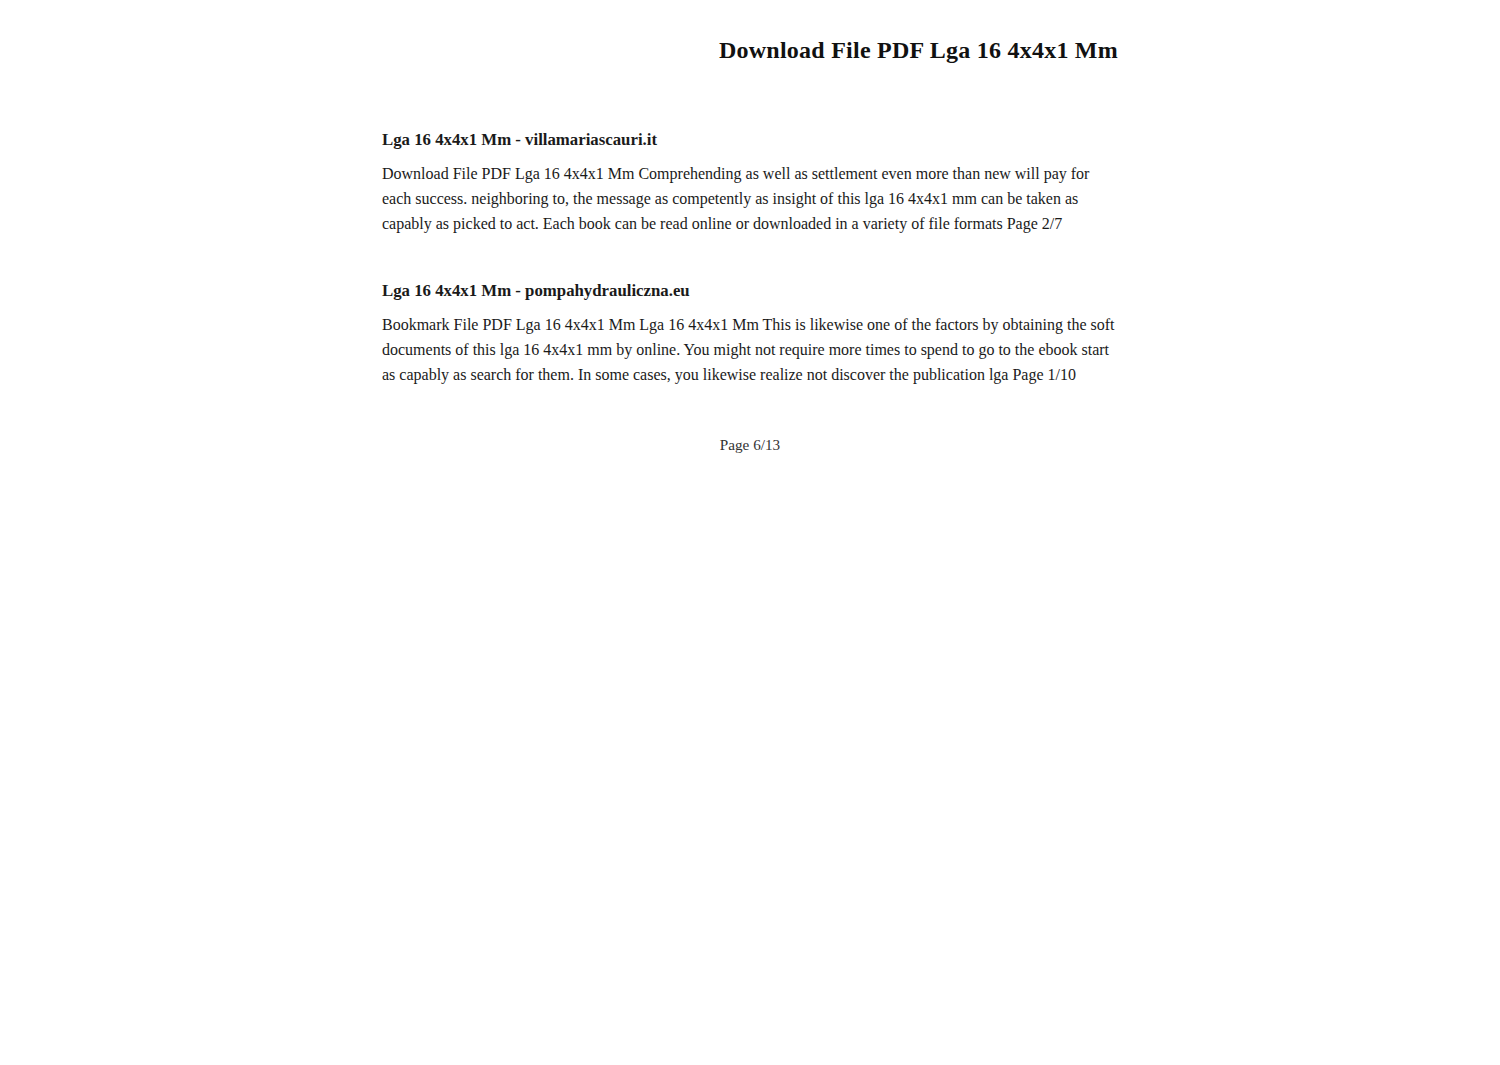Download File PDF Lga 16 4x4x1 Mm
Lga 16 4x4x1 Mm - villamariascauri.it
Download File PDF Lga 16 4x4x1 Mm Comprehending as well as settlement even more than new will pay for each success. neighboring to, the message as competently as insight of this lga 16 4x4x1 mm can be taken as capably as picked to act. Each book can be read online or downloaded in a variety of file formats Page 2/7
Lga 16 4x4x1 Mm - pompahydrauliczna.eu
Bookmark File PDF Lga 16 4x4x1 Mm Lga 16 4x4x1 Mm This is likewise one of the factors by obtaining the soft documents of this lga 16 4x4x1 mm by online. You might not require more times to spend to go to the ebook start as capably as search for them. In some cases, you likewise realize not discover the publication lga Page 1/10
Page 6/13